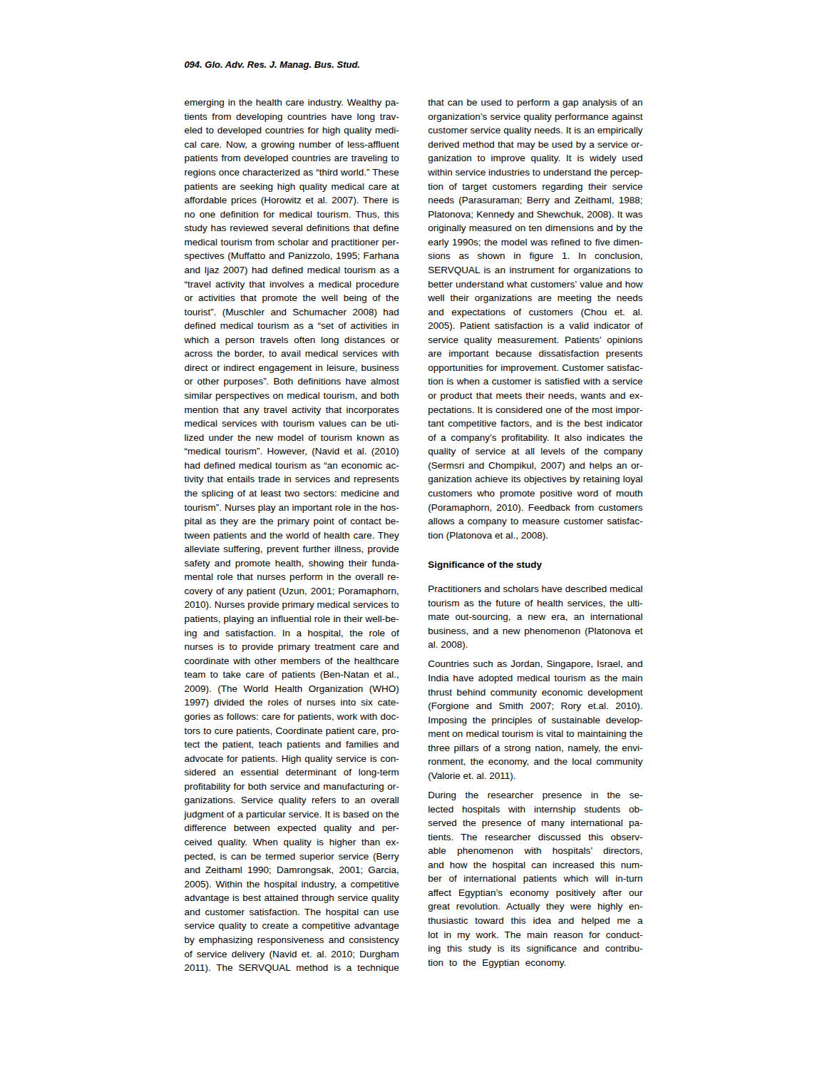094. Glo. Adv. Res. J. Manag. Bus. Stud.
emerging in the health care industry. Wealthy patients from developing countries have long traveled to developed countries for high quality medical care. Now, a growing number of less-affluent patients from developed countries are traveling to regions once characterized as “third world.” These patients are seeking high quality medical care at affordable prices (Horowitz et al. 2007). There is no one definition for medical tourism. Thus, this study has reviewed several definitions that define medical tourism from scholar and practitioner perspectives (Muffatto and Panizzolo, 1995; Farhana and Ijaz 2007) had defined medical tourism as a “travel activity that involves a medical procedure or activities that promote the well being of the tourist”. (Muschler and Schumacher 2008) had defined medical tourism as a “set of activities in which a person travels often long distances or across the border, to avail medical services with direct or indirect engagement in leisure, business or other purposes”. Both definitions have almost similar perspectives on medical tourism, and both mention that any travel activity that incorporates medical services with tourism values can be utilized under the new model of tourism known as “medical tourism”. However, (Navid et al. (2010) had defined medical tourism as “an economic activity that entails trade in services and represents the splicing of at least two sectors: medicine and tourism”. Nurses play an important role in the hospital as they are the primary point of contact between patients and the world of health care. They alleviate suffering, prevent further illness, provide safety and promote health, showing their fundamental role that nurses perform in the overall recovery of any patient (Uzun, 2001; Poramaphorn, 2010). Nurses provide primary medical services to patients, playing an influential role in their well-being and satisfaction. In a hospital, the role of nurses is to provide primary treatment care and coordinate with other members of the healthcare team to take care of patients (Ben-Natan et al., 2009). (The World Health Organization (WHO) 1997) divided the roles of nurses into six categories as follows: care for patients, work with doctors to cure patients, Coordinate patient care, protect the patient, teach patients and families and advocate for patients. High quality service is considered an essential determinant of long-term profitability for both service and manufacturing organizations. Service quality refers to an overall judgment of a particular service. It is based on the difference between expected quality and perceived quality. When quality is higher than expected, is can be termed superior service (Berry and Zeithaml 1990; Damrongsak, 2001; Garcia, 2005). Within the hospital industry, a competitive advantage is best attained through service quality and customer satisfaction. The hospital can use service quality to create a competitive advantage by emphasizing responsiveness and consistency of service delivery (Navid et. al. 2010; Durgham 2011). The SERVQUAL method is a technique that can be used to perform a gap analysis of an organization’s service quality performance against customer service quality needs. It is an empirically derived method that may be used by a service organization to improve quality. It is widely used within service industries to understand the perception of target customers regarding their service needs (Parasuraman; Berry and Zeithaml, 1988; Platonova; Kennedy and Shewchuk, 2008). It was originally measured on ten dimensions and by the early 1990s; the model was refined to five dimensions as shown in figure 1. In conclusion, SERVQUAL is an instrument for organizations to better understand what customers’ value and how well their organizations are meeting the needs and expectations of customers (Chou et. al. 2005). Patient satisfaction is a valid indicator of service quality measurement. Patients’ opinions are important because dissatisfaction presents opportunities for improvement. Customer satisfaction is when a customer is satisfied with a service or product that meets their needs, wants and expectations. It is considered one of the most important competitive factors, and is the best indicator of a company’s profitability. It also indicates the quality of service at all levels of the company (Sermsri and Chompikul, 2007) and helps an organization achieve its objectives by retaining loyal customers who promote positive word of mouth (Poramaphorn, 2010). Feedback from customers allows a company to measure customer satisfaction (Platonova et al., 2008).
Significance of the study
Practitioners and scholars have described medical tourism as the future of health services, the ultimate out-sourcing, a new era, an international business, and a new phenomenon (Platonova et al. 2008).
Countries such as Jordan, Singapore, Israel, and India have adopted medical tourism as the main thrust behind community economic development (Forgione and Smith 2007; Rory et.al. 2010). Imposing the principles of sustainable development on medical tourism is vital to maintaining the three pillars of a strong nation, namely, the environment, the economy, and the local community (Valorie et. al. 2011).
During the researcher presence in the selected hospitals with internship students observed the presence of many international patients. The researcher discussed this observable phenomenon with hospitals’ directors, and how the hospital can increased this number of international patients which will in-turn affect Egyptian’s economy positively after our great revolution. Actually they were highly enthusiastic toward this idea and helped me a lot in my work. The main reason for conducting this study is its significance and contribution to the Egyptian economy.